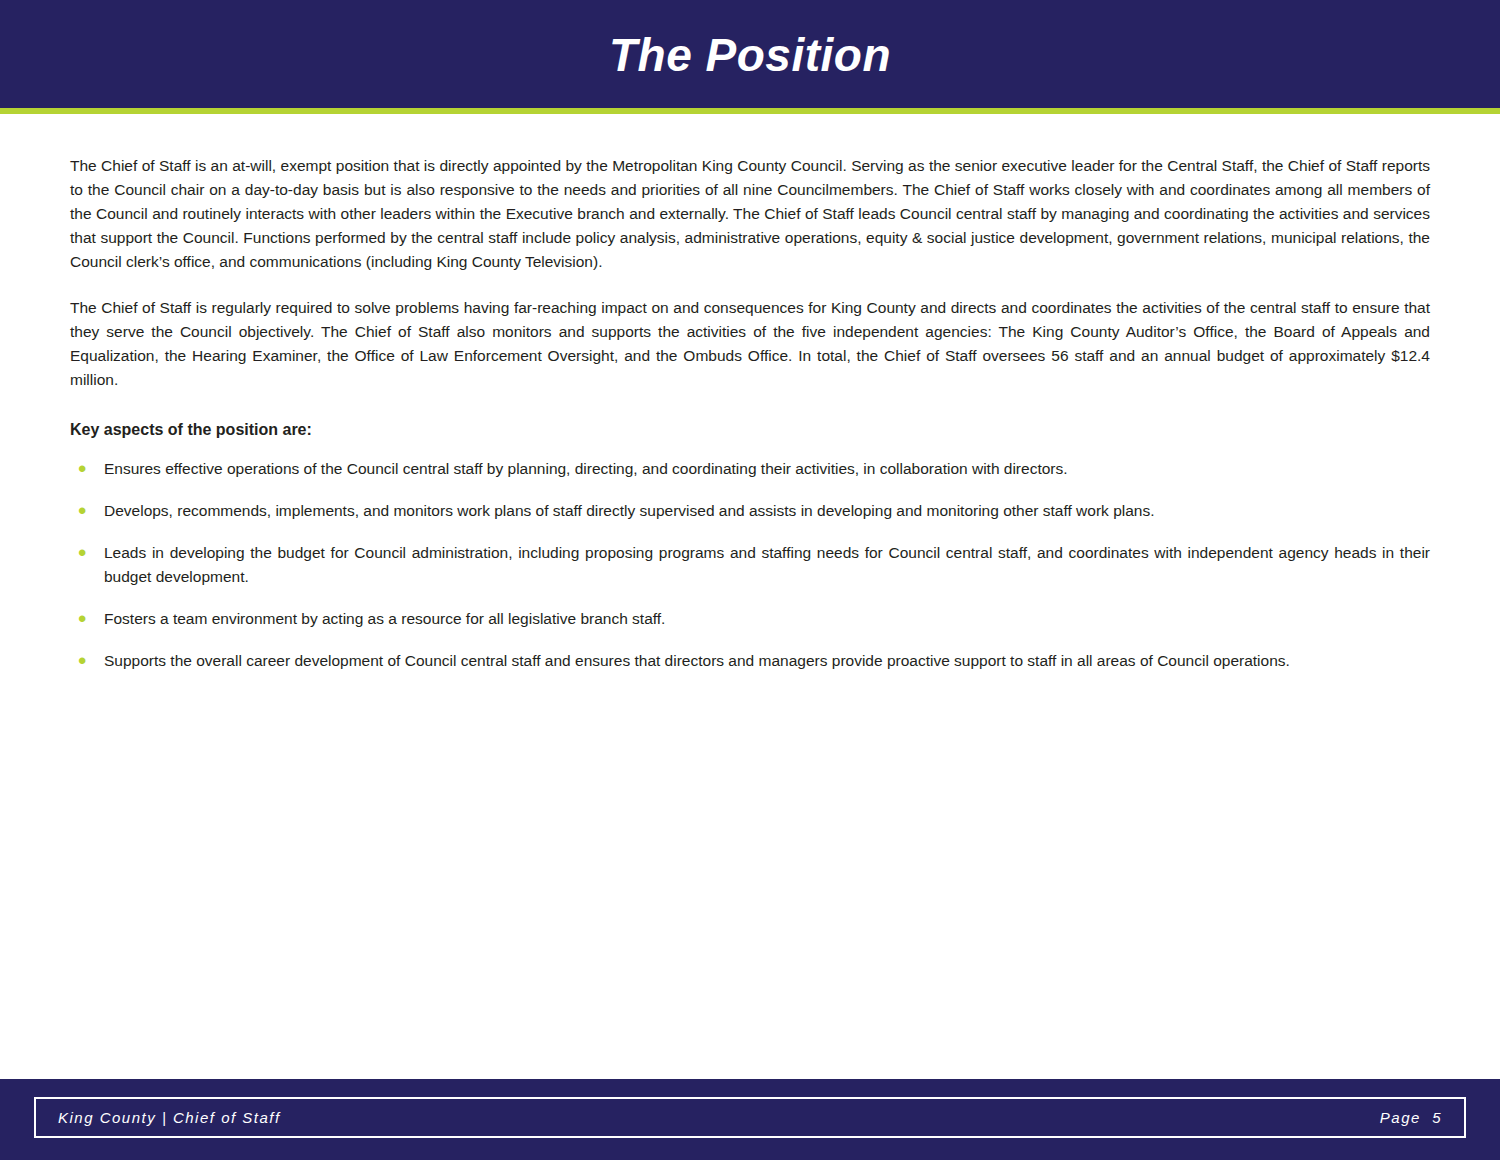The Position
The Chief of Staff is an at-will, exempt position that is directly appointed by the Metropolitan King County Council. Serving as the senior executive leader for the Central Staff, the Chief of Staff reports to the Council chair on a day-to-day basis but is also responsive to the needs and priorities of all nine Councilmembers. The Chief of Staff works closely with and coordinates among all members of the Council and routinely interacts with other leaders within the Executive branch and externally. The Chief of Staff leads Council central staff by managing and coordinating the activities and services that support the Council. Functions performed by the central staff include policy analysis, administrative operations, equity & social justice development, government relations, municipal relations, the Council clerk’s office, and communications (including King County Television).
The Chief of Staff is regularly required to solve problems having far-reaching impact on and consequences for King County and directs and coordinates the activities of the central staff to ensure that they serve the Council objectively. The Chief of Staff also monitors and supports the activities of the five independent agencies: The King County Auditor’s Office, the Board of Appeals and Equalization, the Hearing Examiner, the Office of Law Enforcement Oversight, and the Ombuds Office. In total, the Chief of Staff oversees 56 staff and an annual budget of approximately $12.4 million.
Key aspects of the position are:
Ensures effective operations of the Council central staff by planning, directing, and coordinating their activities, in collaboration with directors.
Develops, recommends, implements, and monitors work plans of staff directly supervised and assists in developing and monitoring other staff work plans.
Leads in developing the budget for Council administration, including proposing programs and staffing needs for Council central staff, and coordinates with independent agency heads in their budget development.
Fosters a team environment by acting as a resource for all legislative branch staff.
Supports the overall career development of Council central staff and ensures that directors and managers provide proactive support to staff in all areas of Council operations.
King County | Chief of Staff Page 5